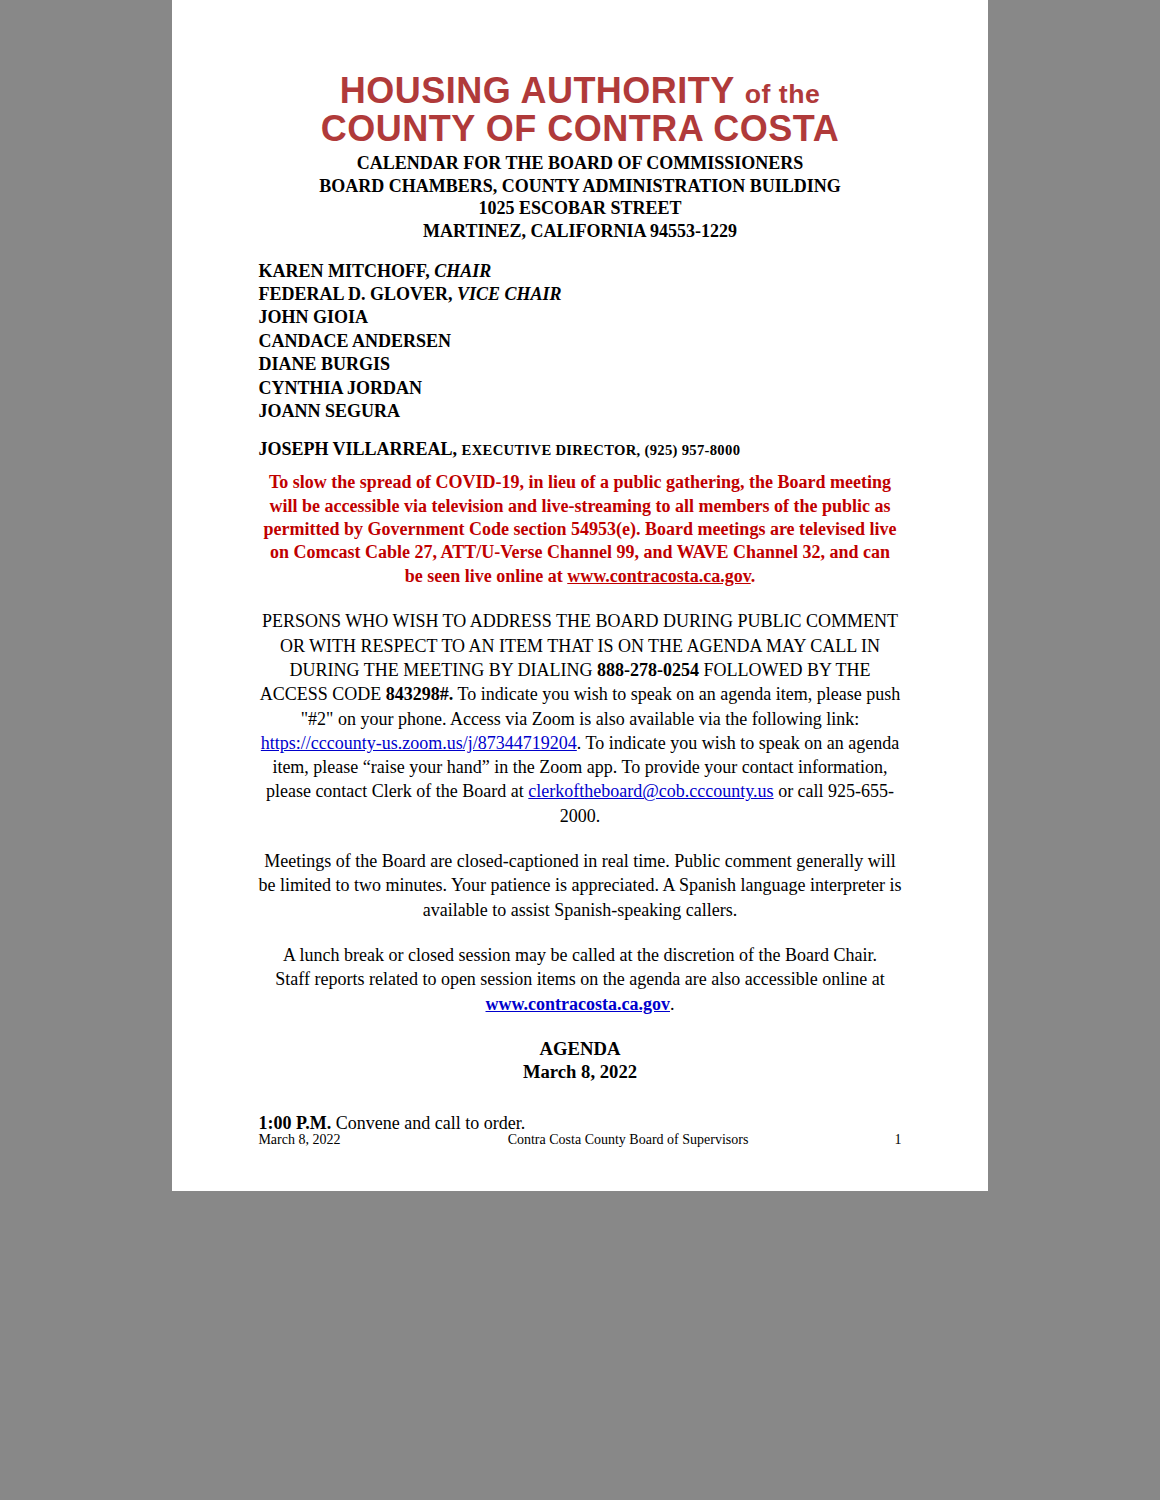HOUSING AUTHORITY of the
COUNTY OF CONTRA COSTA
CALENDAR FOR THE BOARD OF COMMISSIONERS
BOARD CHAMBERS, COUNTY ADMINISTRATION BUILDING
1025 ESCOBAR STREET
MARTINEZ, CALIFORNIA 94553-1229
KAREN MITCHOFF, CHAIR
FEDERAL D. GLOVER, VICE CHAIR
JOHN GIOIA
CANDACE ANDERSEN
DIANE BURGIS
CYNTHIA JORDAN
JOANN SEGURA
JOSEPH VILLARREAL, EXECUTIVE DIRECTOR, (925) 957-8000
To slow the spread of COVID-19, in lieu of a public gathering, the Board meeting will be accessible via television and live-streaming to all members of the public as permitted by Government Code section 54953(e). Board meetings are televised live on Comcast Cable 27, ATT/U-Verse Channel 99, and WAVE Channel 32, and can be seen live online at www.contracosta.ca.gov.
PERSONS WHO WISH TO ADDRESS THE BOARD DURING PUBLIC COMMENT OR WITH RESPECT TO AN ITEM THAT IS ON THE AGENDA MAY CALL IN DURING THE MEETING BY DIALING 888-278-0254 FOLLOWED BY THE ACCESS CODE 843298#. To indicate you wish to speak on an agenda item, please push "#2" on your phone. Access via Zoom is also available via the following link: https://cccounty-us.zoom.us/j/87344719204. To indicate you wish to speak on an agenda item, please “raise your hand” in the Zoom app. To provide your contact information, please contact Clerk of the Board at clerkoftheboard@cob.cccounty.us or call 925-655-2000.
Meetings of the Board are closed-captioned in real time. Public comment generally will be limited to two minutes. Your patience is appreciated. A Spanish language interpreter is available to assist Spanish-speaking callers.
A lunch break or closed session may be called at the discretion of the Board Chair.
Staff reports related to open session items on the agenda are also accessible online at
www.contracosta.ca.gov.
AGENDA
March 8, 2022
1:00 P.M. Convene and call to order.
March 8, 2022
Contra Costa County Board of Supervisors
1